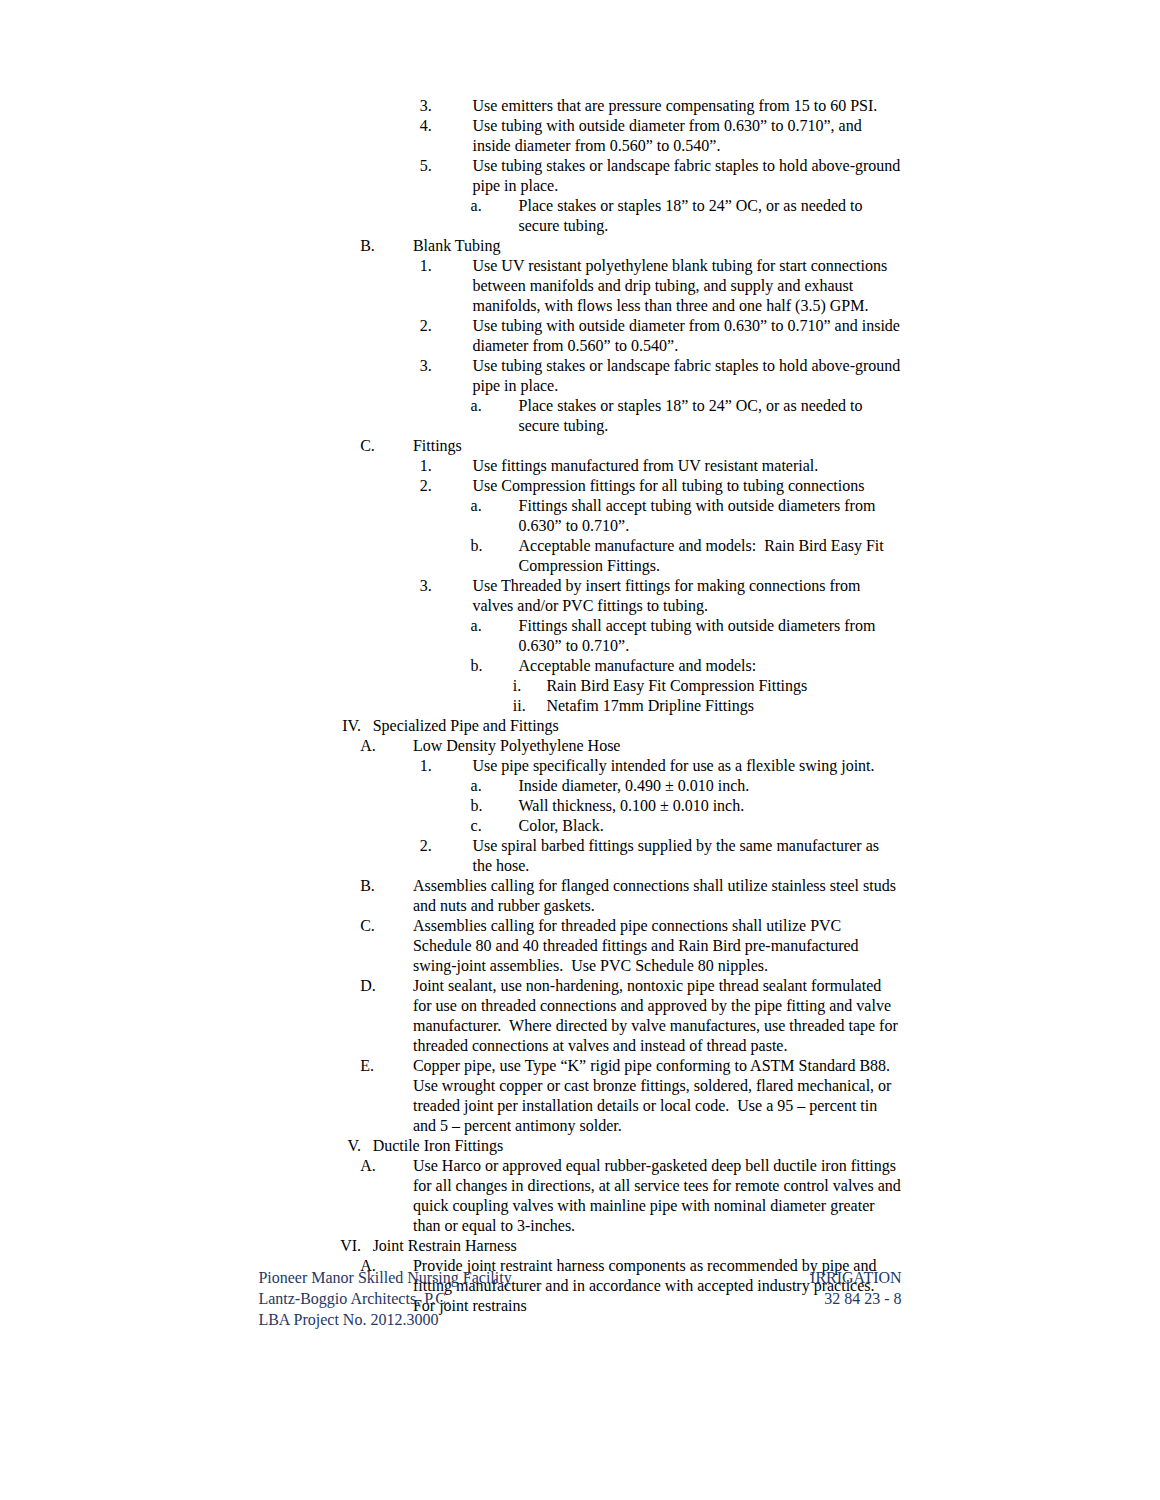3. Use emitters that are pressure compensating from 15 to 60 PSI.
4. Use tubing with outside diameter from 0.630” to 0.710”, and inside diameter from 0.560” to 0.540”.
5. Use tubing stakes or landscape fabric staples to hold above-ground pipe in place.
a. Place stakes or staples 18” to 24” OC, or as needed to secure tubing.
B. Blank Tubing
1. Use UV resistant polyethylene blank tubing for start connections between manifolds and drip tubing, and supply and exhaust manifolds, with flows less than three and one half (3.5) GPM.
2. Use tubing with outside diameter from 0.630” to 0.710” and inside diameter from 0.560” to 0.540”.
3. Use tubing stakes or landscape fabric staples to hold above-ground pipe in place.
a. Place stakes or staples 18” to 24” OC, or as needed to secure tubing.
C. Fittings
1. Use fittings manufactured from UV resistant material.
2. Use Compression fittings for all tubing to tubing connections
a. Fittings shall accept tubing with outside diameters from 0.630” to 0.710”.
b. Acceptable manufacture and models: Rain Bird Easy Fit Compression Fittings.
3. Use Threaded by insert fittings for making connections from valves and/or PVC fittings to tubing.
a. Fittings shall accept tubing with outside diameters from 0.630” to 0.710”.
b. Acceptable manufacture and models:
i. Rain Bird Easy Fit Compression Fittings
ii. Netafim 17mm Dripline Fittings
IV. Specialized Pipe and Fittings
A. Low Density Polyethylene Hose
1. Use pipe specifically intended for use as a flexible swing joint.
a. Inside diameter, 0.490 ± 0.010 inch.
b. Wall thickness, 0.100 ± 0.010 inch.
c. Color, Black.
2. Use spiral barbed fittings supplied by the same manufacturer as the hose.
B. Assemblies calling for flanged connections shall utilize stainless steel studs and nuts and rubber gaskets.
C. Assemblies calling for threaded pipe connections shall utilize PVC Schedule 80 and 40 threaded fittings and Rain Bird pre-manufactured swing-joint assemblies. Use PVC Schedule 80 nipples.
D. Joint sealant, use non-hardening, nontoxic pipe thread sealant formulated for use on threaded connections and approved by the pipe fitting and valve manufacturer. Where directed by valve manufactures, use threaded tape for threaded connections at valves and instead of thread paste.
E. Copper pipe, use Type “K” rigid pipe conforming to ASTM Standard B88. Use wrought copper or cast bronze fittings, soldered, flared mechanical, or treaded joint per installation details or local code. Use a 95 – percent tin and 5 – percent antimony solder.
V. Ductile Iron Fittings
A. Use Harco or approved equal rubber-gasketed deep bell ductile iron fittings for all changes in directions, at all service tees for remote control valves and quick coupling valves with mainline pipe with nominal diameter greater than or equal to 3-inches.
VI. Joint Restrain Harness
A. Provide joint restraint harness components as recommended by pipe and fitting manufacturer and in accordance with accepted industry practices. For joint restrains
Pioneer Manor Skilled Nursing Facility
Lantz-Boggio Architects, P.C.
LBA Project No. 2012.3000
IRRIGATION
32 84 23 - 8